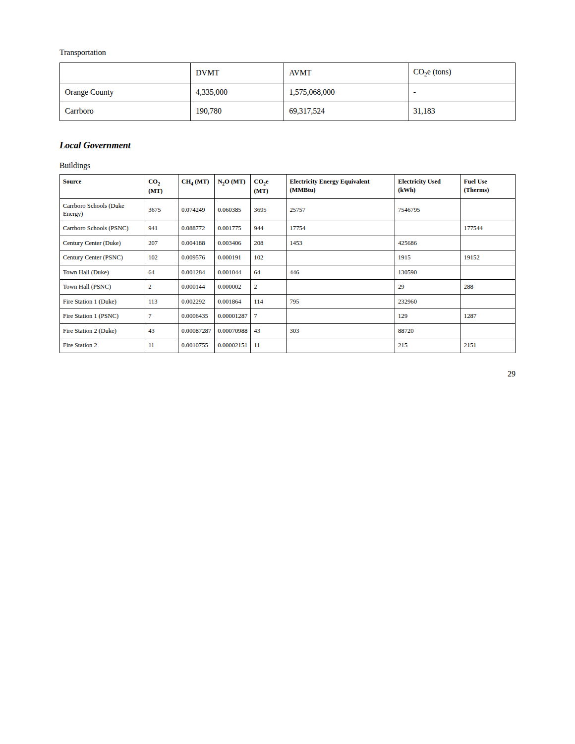Transportation
| | DVMT | AVMT | CO 2 e (tons) |
| Orange County | 4,335,000 | 1,575,068,000 | - |
| Carrboro | 190,780 | 69,317,524 | 31,183 |
Local Government
Buildings
| Source | CO 2 (MT) | CH 4 (MT) | N 2 O (MT) | CO 2 e (MT) | Electricity Energy Equivalent (MMBtu) | Electricity Used (kWh) | Fuel Use (Therms) |
| --- | --- | --- | --- | --- | --- | --- | --- |
| Carrboro Schools (Duke Energy) | 3675 | 0.074249 | 0.060385 | 3695 | 25757 | 7546795 | |
| Carrboro Schools (PSNC) | 941 | 0.088772 | 0.001775 | 944 | 17754 | | 177544 |
| Century Center (Duke) | 207 | 0.004188 | 0.003406 | 208 | 1453 | 425686 | |
| Century Center (PSNC) | 102 | 0.009576 | 0.000191 | 102 | | 1915 | 19152 |
| Town Hall (Duke) | 64 | 0.001284 | 0.001044 | 64 | 446 | 130590 | |
| Town Hall (PSNC) | 2 | 0.000144 | 0.000002 | 2 | | 29 | 288 |
| Fire Station 1 (Duke) | 113 | 0.002292 | 0.001864 | 114 | 795 | 232960 | |
| Fire Station 1 (PSNC) | 7 | 0.0006435 | 0.00001287 | 7 | | 129 | 1287 |
| Fire Station 2 (Duke) | 43 | 0.00087287 | 0.00070988 | 43 | 303 | 88720 | |
| Fire Station 2 | 11 | 0.0010755 | 0.00002151 | 11 | | 215 | 2151 |
29